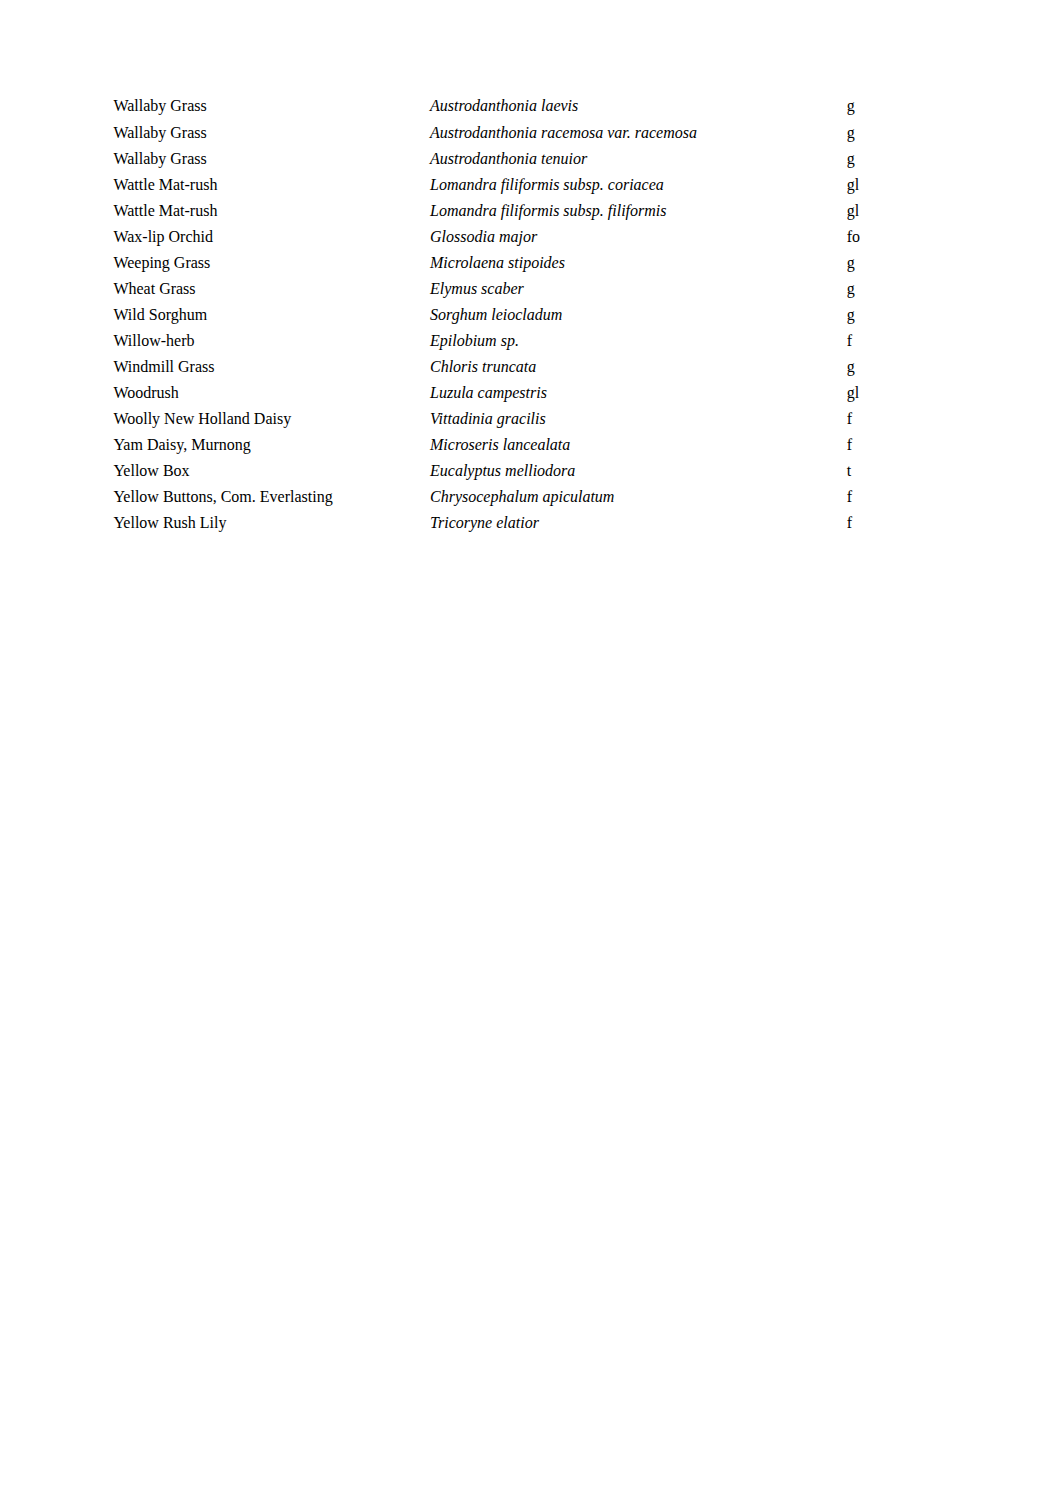| Wallaby Grass | Austrodanthonia laevis | g |
| Wallaby Grass | Austrodanthonia racemosa var. racemosa | g |
| Wallaby Grass | Austrodanthonia tenuior | g |
| Wattle Mat-rush | Lomandra filiformis subsp. coriacea | gl |
| Wattle Mat-rush | Lomandra filiformis subsp. filiformis | gl |
| Wax-lip Orchid | Glossodia major | fo |
| Weeping Grass | Microlaena stipoides | g |
| Wheat Grass | Elymus scaber | g |
| Wild Sorghum | Sorghum leiocladum | g |
| Willow-herb | Epilobium sp. | f |
| Windmill Grass | Chloris truncata | g |
| Woodrush | Luzula campestris | gl |
| Woolly New Holland Daisy | Vittadinia gracilis | f |
| Yam Daisy, Murnong | Microseris lancealata | f |
| Yellow Box | Eucalyptus melliodora | t |
| Yellow Buttons, Com. Everlasting | Chrysocephalum apiculatum | f |
| Yellow Rush Lily | Tricoryne elatior | f |